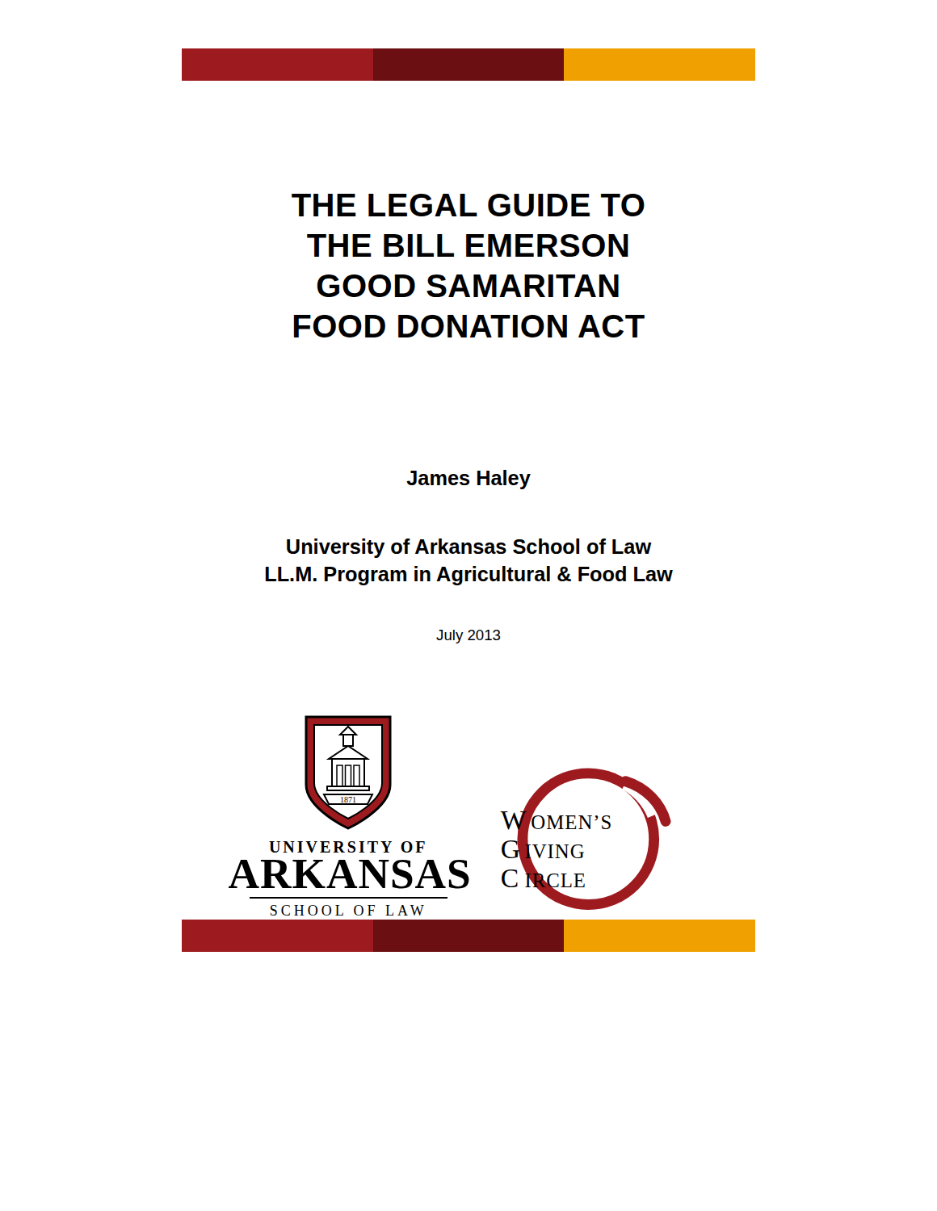The Legal Guide to
the Bill Emerson
Good Samaritan
Food Donation Act
James Haley
University of Arkansas School of Law
LL.M. Program in Agricultural & Food Law
July 2013
1871
UNIVERSITY OF
ARKANSAS
School of Law
W OMEN’S G IVING C IRCLE